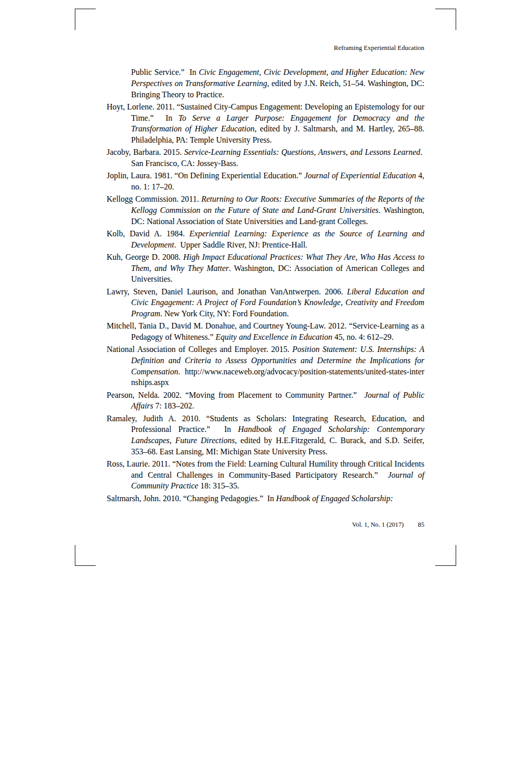Reframing Experiential Education
Public Service.” In Civic Engagement, Civic Development, and Higher Education: New Perspectives on Transformative Learning, edited by J.N. Reich, 51–54. Washington, DC: Bringing Theory to Practice.
Hoyt, Lorlene. 2011. “Sustained City-Campus Engagement: Developing an Epistemology for our Time.” In To Serve a Larger Purpose: Engagement for Democracy and the Transformation of Higher Education, edited by J. Saltmarsh, and M. Hartley, 265–88. Philadelphia, PA: Temple University Press.
Jacoby, Barbara. 2015. Service-Learning Essentials: Questions, Answers, and Lessons Learned. San Francisco, CA: Jossey-Bass.
Joplin, Laura. 1981. “On Defining Experiential Education.” Journal of Experiential Education 4, no. 1: 17–20.
Kellogg Commission. 2011. Returning to Our Roots: Executive Summaries of the Reports of the Kellogg Commission on the Future of State and Land-Grant Universities. Washington, DC: National Association of State Universities and Land-grant Colleges.
Kolb, David A. 1984. Experiential Learning: Experience as the Source of Learning and Development. Upper Saddle River, NJ: Prentice-Hall.
Kuh, George D. 2008. High Impact Educational Practices: What They Are, Who Has Access to Them, and Why They Matter. Washington, DC: Association of American Colleges and Universities.
Lawry, Steven, Daniel Laurison, and Jonathan VanAntwerpen. 2006. Liberal Education and Civic Engagement: A Project of Ford Foundation’s Knowledge, Creativity and Freedom Program. New York City, NY: Ford Foundation.
Mitchell, Tania D., David M. Donahue, and Courtney Young-Law. 2012. “Service-Learning as a Pedagogy of Whiteness.” Equity and Excellence in Education 45, no. 4: 612–29.
National Association of Colleges and Employer. 2015. Position Statement: U.S. Internships: A Definition and Criteria to Assess Opportunities and Determine the Implications for Compensation. http://www.naceweb.org/advocacy/position-statements/united-states-internships.aspx
Pearson, Nelda. 2002. “Moving from Placement to Community Partner.” Journal of Public Affairs 7: 183–202.
Ramaley, Judith A. 2010. “Students as Scholars: Integrating Research, Education, and Professional Practice.” In Handbook of Engaged Scholarship: Contemporary Landscapes, Future Directions, edited by H.E.Fitzgerald, C. Burack, and S.D. Seifer, 353–68. East Lansing, MI: Michigan State University Press.
Ross, Laurie. 2011. “Notes from the Field: Learning Cultural Humility through Critical Incidents and Central Challenges in Community-Based Participatory Research.” Journal of Community Practice 18: 315–35.
Saltmarsh, John. 2010. “Changing Pedagogies.” In Handbook of Engaged Scholarship:
Vol. 1, No. 1 (2017) 85